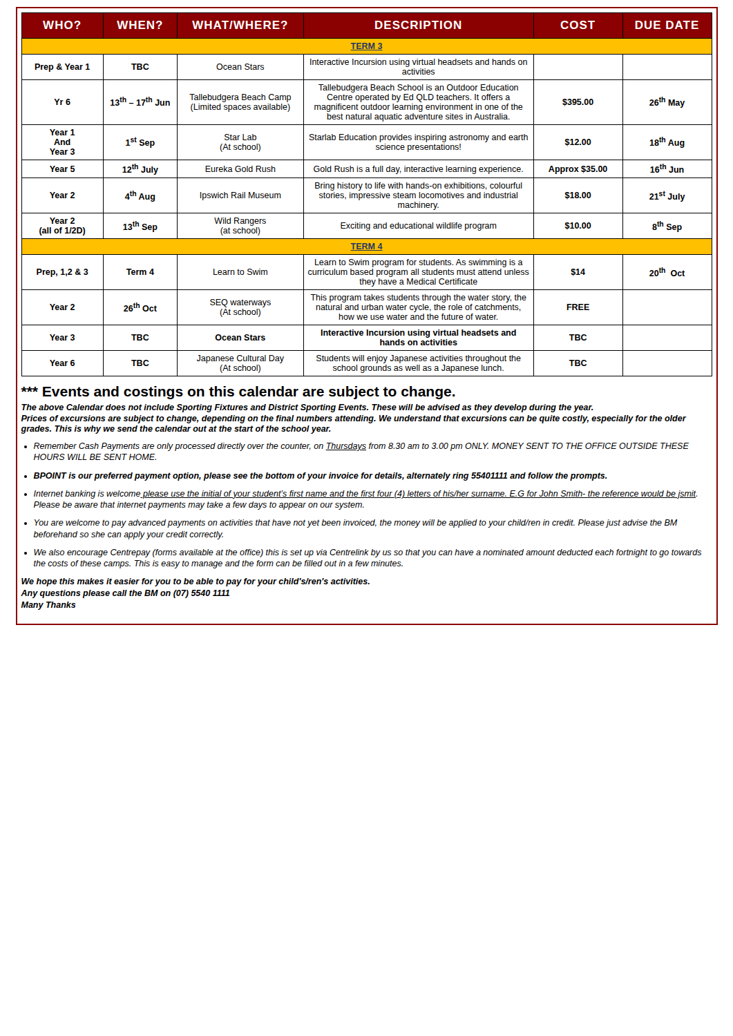| WHO? | WHEN? | WHAT/WHERE? | DESCRIPTION | COST | DUE DATE |
| --- | --- | --- | --- | --- | --- |
| TERM 3 |
| Prep & Year 1 | TBC | Ocean Stars | Interactive Incursion using virtual headsets and hands on activities | | |
| Yr 6 | 13 th – 17 th Jun | Tallebudgera Beach Camp (Limited spaces available) | Tallebudgera Beach School is an Outdoor Education Centre operated by Ed QLD teachers. It offers a magnificent outdoor learning environment in one of the best natural aquatic adventure sites in Australia. | $395.00 | 26 th May |
| Year 1 And Year 3 | 1 st Sep | Star Lab (At school) | Starlab Education provides inspiring astronomy and earth science presentations! | $12.00 | 18 th Aug |
| Year 5 | 12 th July | Eureka Gold Rush | Gold Rush is a full day, interactive learning experience. | Approx $35.00 | 16 th Jun |
| Year 2 | 4 th Aug | Ipswich Rail Museum | Bring history to life with hands-on exhibitions, colourful stories, impressive steam locomotives and industrial machinery. | $18.00 | 21 st July |
| Year 2 (all of 1/2D) | 13 th Sep | Wild Rangers (at school) | Exciting and educational wildlife program | $10.00 | 8 th Sep |
| TERM 4 |
| Prep, 1,2 & 3 | Term 4 | Learn to Swim | Learn to Swim program for students. As swimming is a curriculum based program all students must attend unless they have a Medical Certificate | $14 | 20 th Oct |
| Year 2 | 26 th Oct | SEQ waterways (At school) | This program takes students through the water story, the natural and urban water cycle, the role of catchments, how we use water and the future of water. | FREE | |
| Year 3 | TBC | Ocean Stars | Interactive Incursion using virtual headsets and hands on activities | TBC | |
| Year 6 | TBC | Japanese Cultural Day (At school) | Students will enjoy Japanese activities throughout the school grounds as well as a Japanese lunch. | TBC | |
*** Events and costings on this calendar are subject to change.
The above Calendar does not include Sporting Fixtures and District Sporting Events. These will be advised as they develop during the year.
Prices of excursions are subject to change, depending on the final numbers attending. We understand that excursions can be quite costly, especially for the older grades. This is why we send the calendar out at the start of the school year.
Remember Cash Payments are only processed directly over the counter, on Thursdays from 8.30 am to 3.00 pm ONLY. MONEY SENT TO THE OFFICE OUTSIDE THESE HOURS WILL BE SENT HOME.
BPOINT is our preferred payment option, please see the bottom of your invoice for details, alternately ring 55401111 and follow the prompts.
Internet banking is welcome please use the initial of your student’s first name and the first four (4) letters of his/her surname. E.G for John Smith- the reference would be jsmit. Please be aware that internet payments may take a few days to appear on our system.
You are welcome to pay advanced payments on activities that have not yet been invoiced, the money will be applied to your child/ren in credit. Please just advise the BM beforehand so she can apply your credit correctly.
We also encourage Centrepay (forms available at the office) this is set up via Centrelink by us so that you can have a nominated amount deducted each fortnight to go towards the costs of these camps. This is easy to manage and the form can be filled out in a few minutes.
We hope this makes it easier for you to be able to pay for your child's/ren's activities.
Any questions please call the BM on (07) 5540 1111
Many Thanks